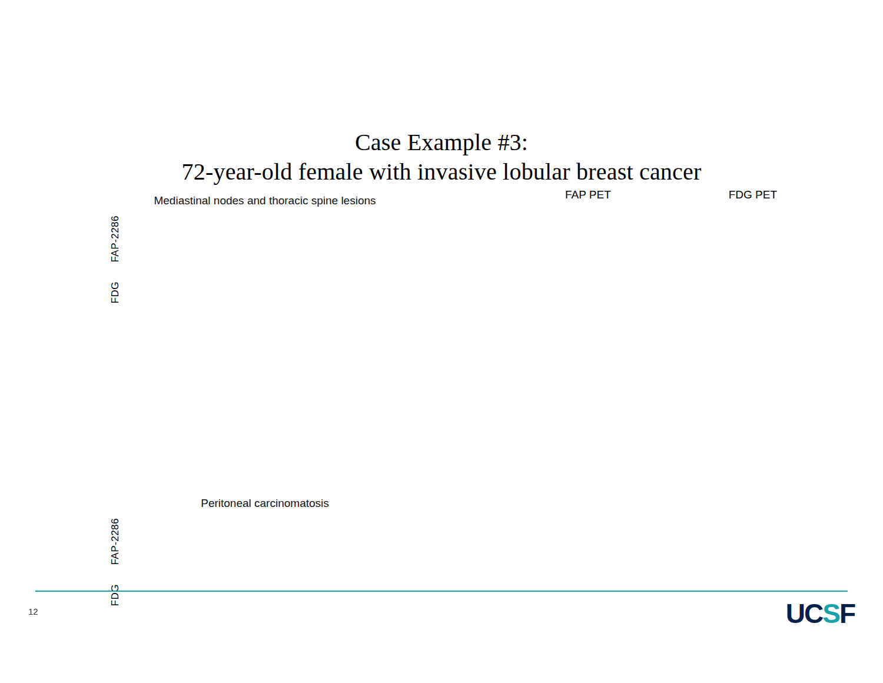Case Example #3:
72-year-old female with invasive lobular breast cancer
Mediastinal nodes and thoracic spine lesions
FAP-2286 FDG
Peritoneal carcinomatosis
FAP-2286 FDG
FAP PET FDG PET
12
UCSF